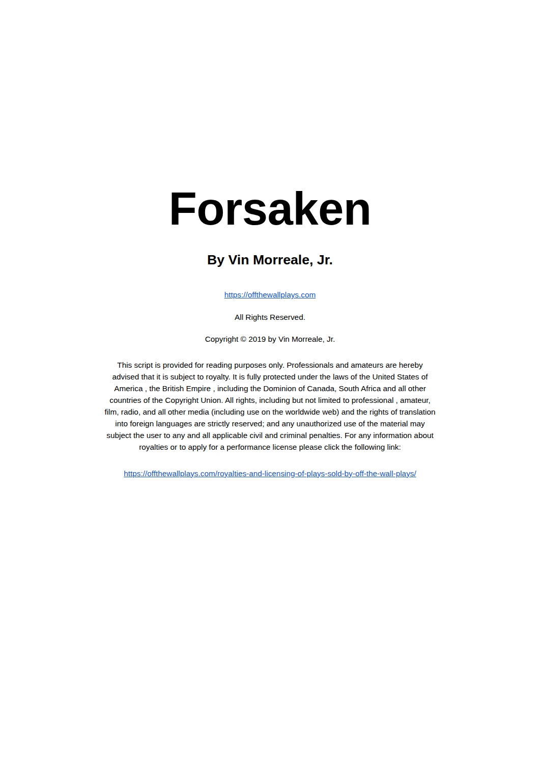Forsaken
By Vin Morreale, Jr.
https://offthewallplays.com
All Rights Reserved.
Copyright © 2019 by Vin Morreale, Jr.
This script is provided for reading purposes only. Professionals and amateurs are hereby advised that it is subject to royalty. It is fully protected under the laws of the United States of America , the British Empire , including the Dominion of Canada, South Africa and all other countries of the Copyright Union. All rights, including but not limited to professional , amateur, film, radio, and all other media (including use on the worldwide web) and the rights of translation into foreign languages are strictly reserved; and any unauthorized use of the material may subject the user to any and all applicable civil and criminal penalties. For any information about royalties or to apply for a performance license please click the following link:
https://offthewallplays.com/royalties-and-licensing-of-plays-sold-by-off-the-wall-plays/